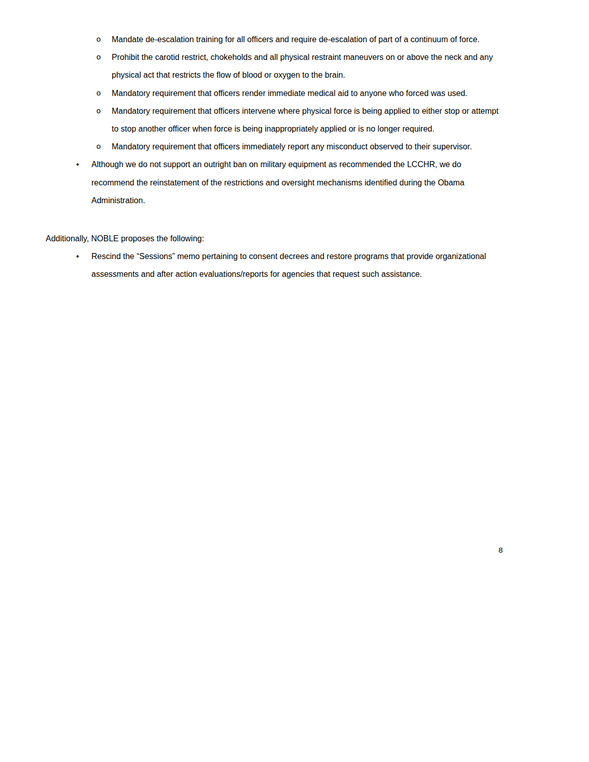Mandate de-escalation training for all officers and require de-escalation of part of a continuum of force.
Prohibit the carotid restrict, chokeholds and all physical restraint maneuvers on or above the neck and any physical act that restricts the flow of blood or oxygen to the brain.
Mandatory requirement that officers render immediate medical aid to anyone who forced was used.
Mandatory requirement that officers intervene where physical force is being applied to either stop or attempt to stop another officer when force is being inappropriately applied or is no longer required.
Mandatory requirement that officers immediately report any misconduct observed to their supervisor.
Although we do not support an outright ban on military equipment as recommended the LCCHR, we do recommend the reinstatement of the restrictions and oversight mechanisms identified during the Obama Administration.
Additionally, NOBLE proposes the following:
Rescind the “Sessions” memo pertaining to consent decrees and restore programs that provide organizational assessments and after action evaluations/reports for agencies that request such assistance.
8